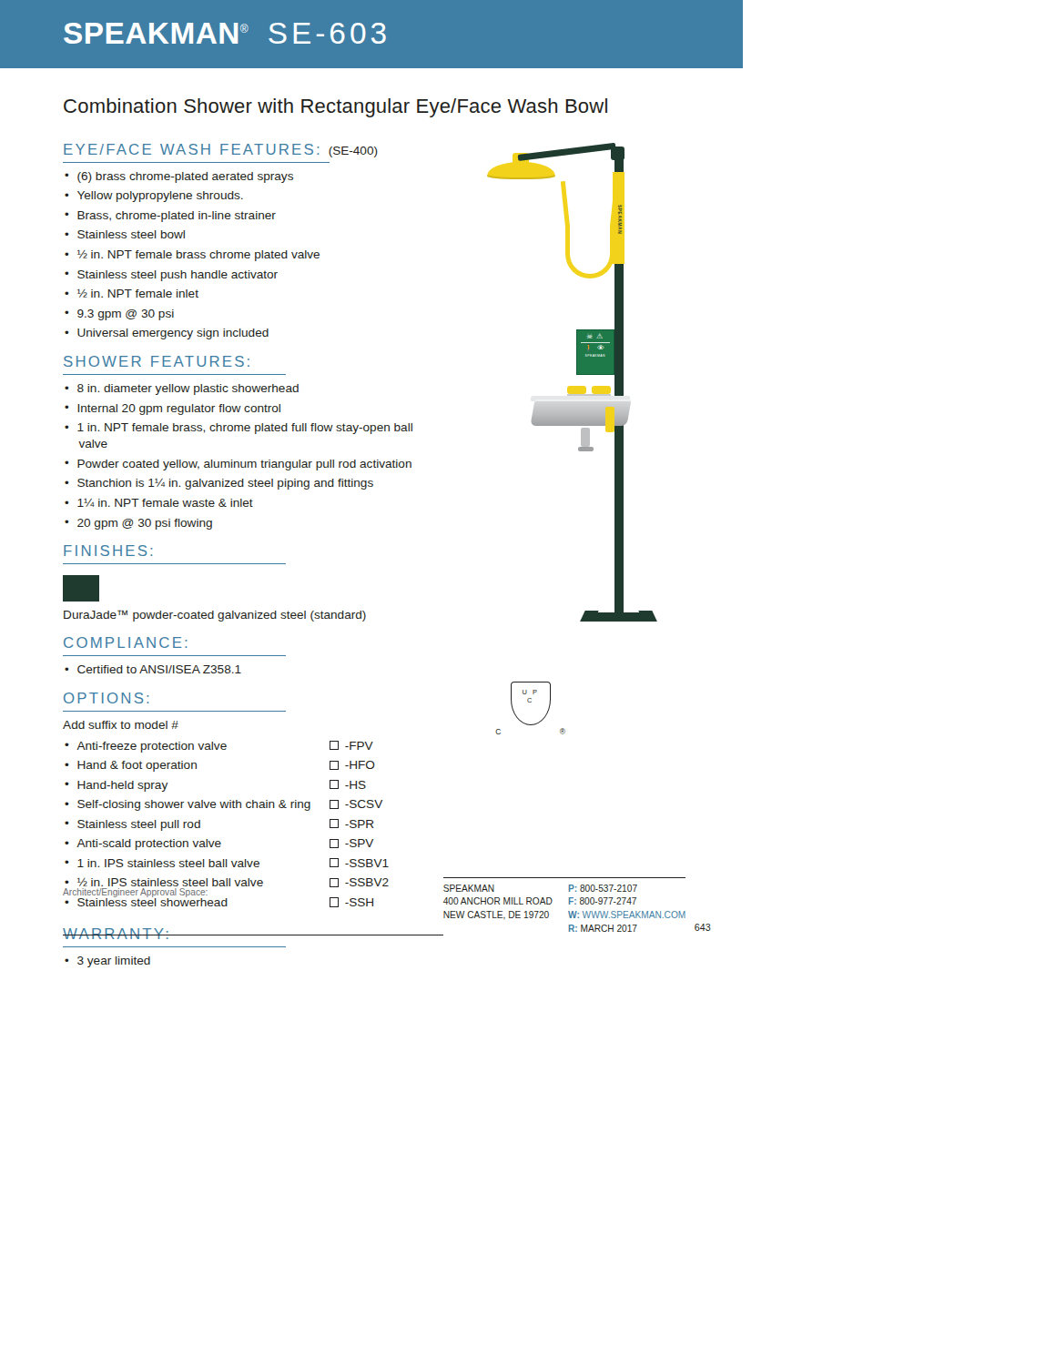SPEAKMAN® SE-603
Combination Shower with Rectangular Eye/Face Wash Bowl
EYE/FACE WASH FEATURES: (SE-400)
(6) brass chrome-plated aerated sprays
Yellow polypropylene shrouds.
Brass, chrome-plated in-line strainer
Stainless steel bowl
½ in. NPT female brass chrome plated valve
Stainless steel push handle activator
½ in. NPT female inlet
9.3 gpm @ 30 psi
Universal emergency sign included
SHOWER FEATURES:
8 in. diameter yellow plastic showerhead
Internal 20 gpm regulator flow control
1 in. NPT female brass, chrome plated full flow stay-open ballvalve
Powder coated yellow, aluminum triangular pull rod activation
Stanchion is 1¼ in. galvanized steel piping and fittings
1¼ in. NPT female waste & inlet
20 gpm @ 30 psi flowing
FINISHES:
DuraJade™ powder-coated galvanized steel (standard)
COMPLIANCE:
Certified to ANSI/ISEA Z358.1
OPTIONS:
Add suffix to model #
| Anti-freeze protection valve | -FPV |
| Hand & foot operation | -HFO |
| Hand-held spray | -HS |
| Self-closing shower valve with chain & ring | -SCSV |
| Stainless steel pull rod | -SPR |
| Anti-scald protection valve | -SPV |
| 1 in. IPS stainless steel ball valve | -SSBV1 |
| ½ in. IPS stainless steel ball valve | -SSBV2 |
| Stainless steel showerhead | -SSH |
WARRANTY:
3 year limited
SPEAKMAN
☠ ⚠ 🚶 👁 SPEAKMAN
U P C
C®
Architect/Engineer Approval Space:
SPEAKMAN
400 ANCHOR MILL ROAD
NEW CASTLE, DE 19720
P: 800-537-2107
F: 800-977-2747
W: WWW.SPEAKMAN.COM
R: MARCH 2017
643